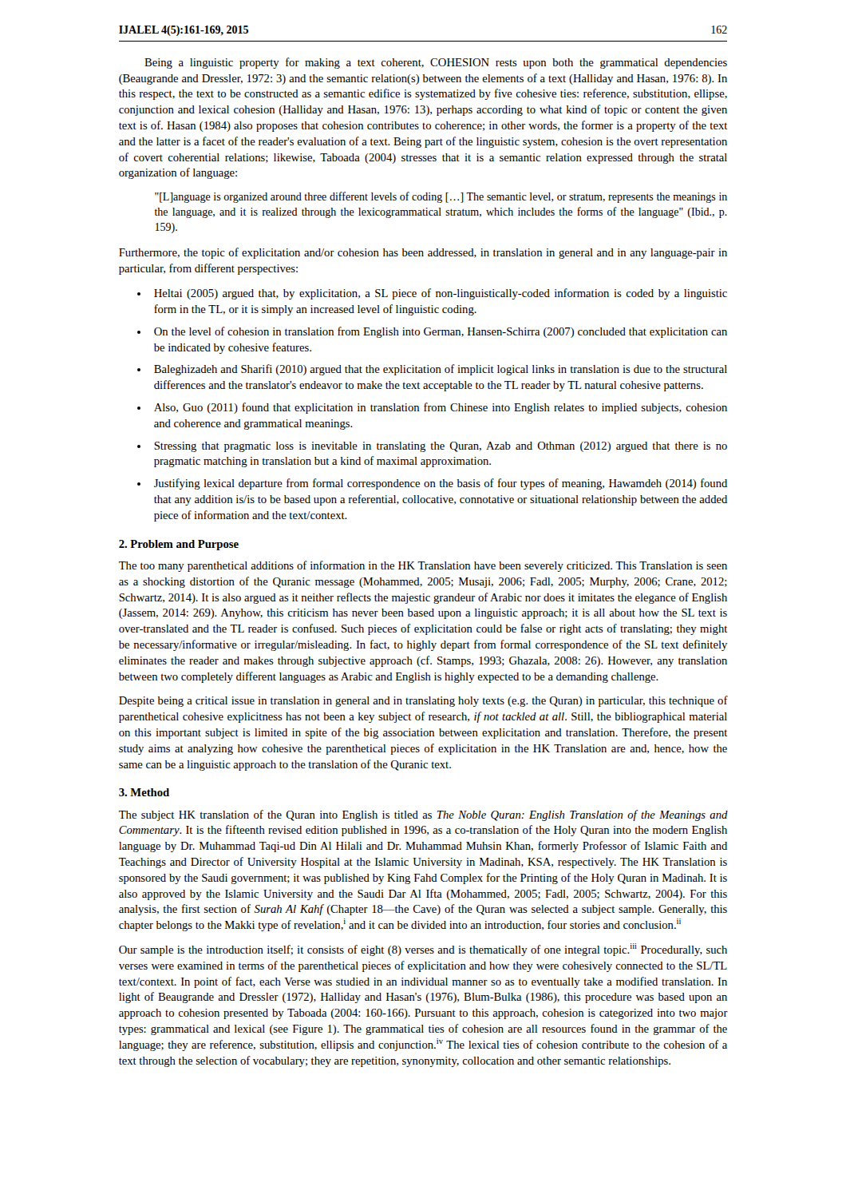IJALEL 4(5):161-169, 2015 162
Being a linguistic property for making a text coherent, COHESION rests upon both the grammatical dependencies (Beaugrande and Dressler, 1972: 3) and the semantic relation(s) between the elements of a text (Halliday and Hasan, 1976: 8). In this respect, the text to be constructed as a semantic edifice is systematized by five cohesive ties: reference, substitution, ellipse, conjunction and lexical cohesion (Halliday and Hasan, 1976: 13), perhaps according to what kind of topic or content the given text is of. Hasan (1984) also proposes that cohesion contributes to coherence; in other words, the former is a property of the text and the latter is a facet of the reader's evaluation of a text. Being part of the linguistic system, cohesion is the overt representation of covert coherential relations; likewise, Taboada (2004) stresses that it is a semantic relation expressed through the stratal organization of language:
"[L]anguage is organized around three different levels of coding […] The semantic level, or stratum, represents the meanings in the language, and it is realized through the lexicogrammatical stratum, which includes the forms of the language" (Ibid., p. 159).
Furthermore, the topic of explicitation and/or cohesion has been addressed, in translation in general and in any language-pair in particular, from different perspectives:
Heltai (2005) argued that, by explicitation, a SL piece of non-linguistically-coded information is coded by a linguistic form in the TL, or it is simply an increased level of linguistic coding.
On the level of cohesion in translation from English into German, Hansen-Schirra (2007) concluded that explicitation can be indicated by cohesive features.
Baleghizadeh and Sharifi (2010) argued that the explicitation of implicit logical links in translation is due to the structural differences and the translator's endeavor to make the text acceptable to the TL reader by TL natural cohesive patterns.
Also, Guo (2011) found that explicitation in translation from Chinese into English relates to implied subjects, cohesion and coherence and grammatical meanings.
Stressing that pragmatic loss is inevitable in translating the Quran, Azab and Othman (2012) argued that there is no pragmatic matching in translation but a kind of maximal approximation.
Justifying lexical departure from formal correspondence on the basis of four types of meaning, Hawamdeh (2014) found that any addition is/is to be based upon a referential, collocative, connotative or situational relationship between the added piece of information and the text/context.
2. Problem and Purpose
The too many parenthetical additions of information in the HK Translation have been severely criticized. This Translation is seen as a shocking distortion of the Quranic message (Mohammed, 2005; Musaji, 2006; Fadl, 2005; Murphy, 2006; Crane, 2012; Schwartz, 2014). It is also argued as it neither reflects the majestic grandeur of Arabic nor does it imitates the elegance of English (Jassem, 2014: 269). Anyhow, this criticism has never been based upon a linguistic approach; it is all about how the SL text is over-translated and the TL reader is confused. Such pieces of explicitation could be false or right acts of translating; they might be necessary/informative or irregular/misleading. In fact, to highly depart from formal correspondence of the SL text definitely eliminates the reader and makes through subjective approach (cf. Stamps, 1993; Ghazala, 2008: 26). However, any translation between two completely different languages as Arabic and English is highly expected to be a demanding challenge.
Despite being a critical issue in translation in general and in translating holy texts (e.g. the Quran) in particular, this technique of parenthetical cohesive explicitness has not been a key subject of research, if not tackled at all. Still, the bibliographical material on this important subject is limited in spite of the big association between explicitation and translation. Therefore, the present study aims at analyzing how cohesive the parenthetical pieces of explicitation in the HK Translation are and, hence, how the same can be a linguistic approach to the translation of the Quranic text.
3. Method
The subject HK translation of the Quran into English is titled as The Noble Quran: English Translation of the Meanings and Commentary. It is the fifteenth revised edition published in 1996, as a co-translation of the Holy Quran into the modern English language by Dr. Muhammad Taqi-ud Din Al Hilali and Dr. Muhammad Muhsin Khan, formerly Professor of Islamic Faith and Teachings and Director of University Hospital at the Islamic University in Madinah, KSA, respectively. The HK Translation is sponsored by the Saudi government; it was published by King Fahd Complex for the Printing of the Holy Quran in Madinah. It is also approved by the Islamic University and the Saudi Dar Al Ifta (Mohammed, 2005; Fadl, 2005; Schwartz, 2004). For this analysis, the first section of Surah Al Kahf (Chapter 18—the Cave) of the Quran was selected a subject sample. Generally, this chapter belongs to the Makki type of revelation,i and it can be divided into an introduction, four stories and conclusion.ii
Our sample is the introduction itself; it consists of eight (8) verses and is thematically of one integral topic.iii Procedurally, such verses were examined in terms of the parenthetical pieces of explicitation and how they were cohesively connected to the SL/TL text/context. In point of fact, each Verse was studied in an individual manner so as to eventually take a modified translation. In light of Beaugrande and Dressler (1972), Halliday and Hasan's (1976), Blum-Bulka (1986), this procedure was based upon an approach to cohesion presented by Taboada (2004: 160-166). Pursuant to this approach, cohesion is categorized into two major types: grammatical and lexical (see Figure 1). The grammatical ties of cohesion are all resources found in the grammar of the language; they are reference, substitution, ellipsis and conjunction.iv The lexical ties of cohesion contribute to the cohesion of a text through the selection of vocabulary; they are repetition, synonymity, collocation and other semantic relationships.